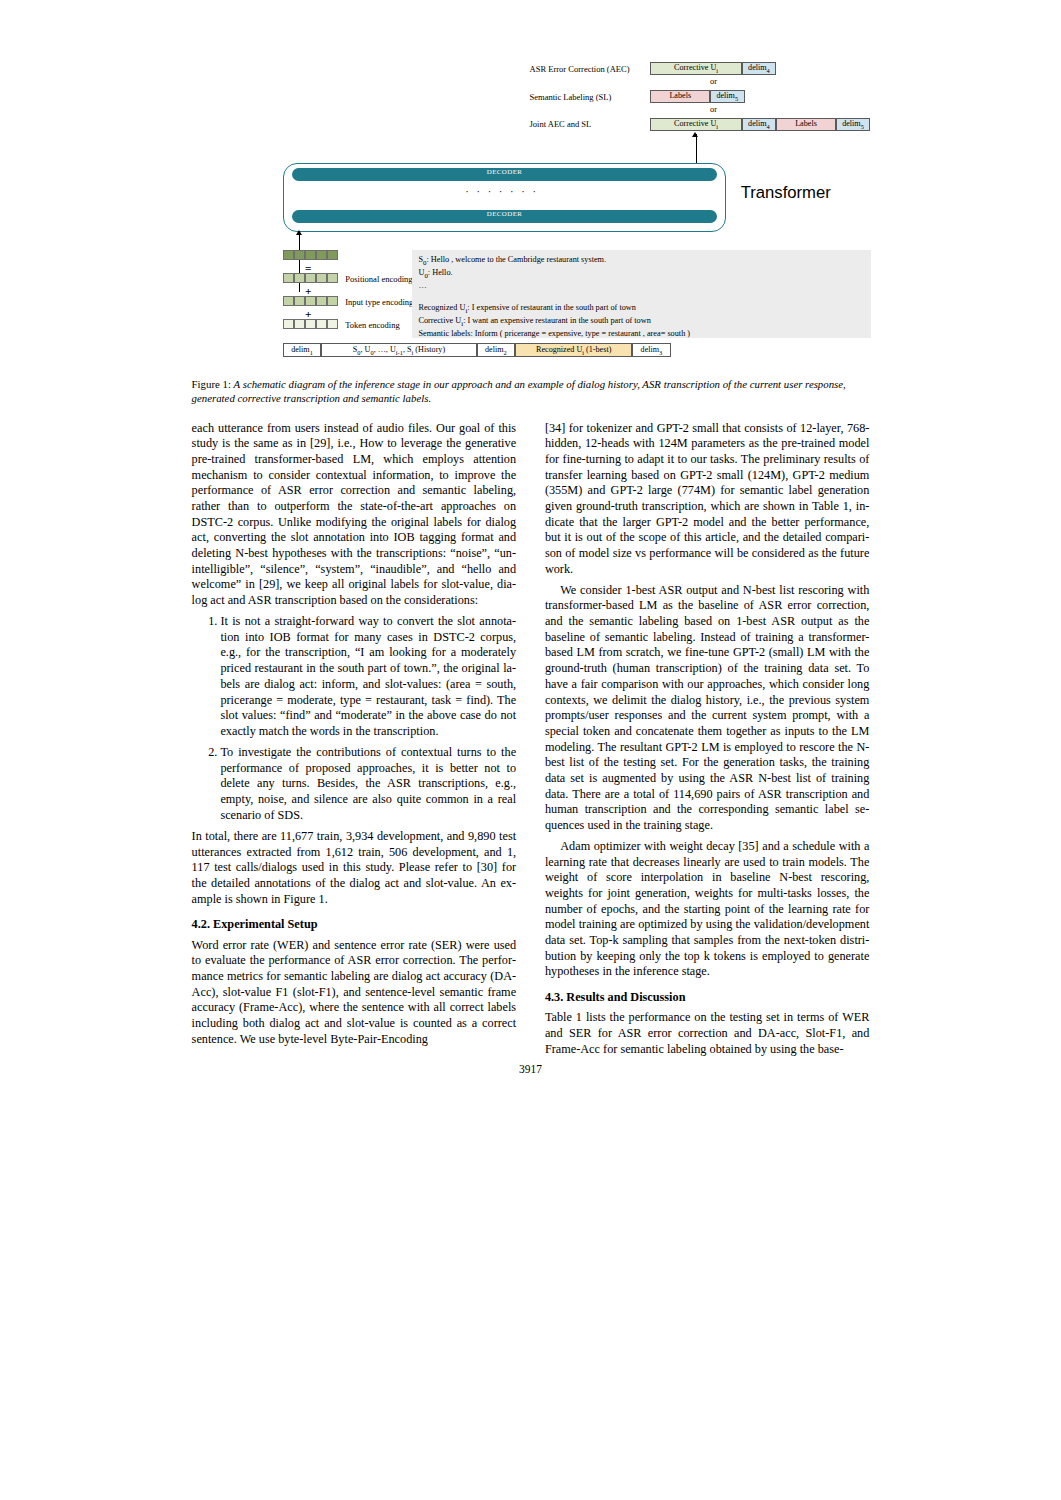ASR Error Correction (AEC)
Semantic Labeling (SL)
Joint AEC and SL
Corrective Ui
delim4
or
Labels
delim5
or
Corrective Ui
delim4
Labels
delim5
DECODER
· · · · · · ·
DECODER
Transformer
=
Positional encoding
+
Input type encoding
+
Token encoding
S0: Hello , welcome to the Cambridge restaurant system.
U0: Hello.
…
Recognized Ui: I expensive of restaurant in the south part of town
Corrective Ui: I want an expensive restaurant in the south part of town
Semantic labels: Inform ( pricerange = expensive, type = restaurant , area= south )
delim1
S0, U0, …, Ui-1, Si (History)
delim2
Recognized Ui (1-best)
delim3
Figure 1: A schematic diagram of the inference stage in our approach and an example of dialog history, ASR transcription of the current user response, generated corrective transcription and semantic labels.
each utterance from users instead of audio files. Our goal of this study is the same as in [29], i.e., How to leverage the generative pre-trained transformer-based LM, which employs attention mechanism to consider contextual information, to improve the performance of ASR error correction and semantic labeling, rather than to outperform the state-of-the-art approaches on DSTC-2 corpus. Unlike modifying the original labels for dialog act, converting the slot annotation into IOB tagging format and deleting N-best hypotheses with the transcriptions: “noise”, “unintelligible”, “silence”, “system”, “inaudible”, and “hello and welcome” in [29], we keep all original labels for slot-value, dialog act and ASR transcription based on the considerations:
It is not a straight-forward way to convert the slot annotation into IOB format for many cases in DSTC-2 corpus, e.g., for the transcription, “I am looking for a moderately priced restaurant in the south part of town.”, the original labels are dialog act: inform, and slot-values: (area = south, pricerange = moderate, type = restaurant, task = find). The slot values: “find” and “moderate” in the above case do not exactly match the words in the transcription.
To investigate the contributions of contextual turns to the performance of proposed approaches, it is better not to delete any turns. Besides, the ASR transcriptions, e.g., empty, noise, and silence are also quite common in a real scenario of SDS.
In total, there are 11,677 train, 3,934 development, and 9,890 test utterances extracted from 1,612 train, 506 development, and 1, 117 test calls/dialogs used in this study. Please refer to [30] for the detailed annotations of the dialog act and slot-value. An example is shown in Figure 1.
4.2. Experimental Setup
Word error rate (WER) and sentence error rate (SER) were used to evaluate the performance of ASR error correction. The performance metrics for semantic labeling are dialog act accuracy (DA-Acc), slot-value F1 (slot-F1), and sentence-level semantic frame accuracy (Frame-Acc), where the sentence with all correct labels including both dialog act and slot-value is counted as a correct sentence. We use byte-level Byte-Pair-Encoding
[34] for tokenizer and GPT-2 small that consists of 12-layer, 768-hidden, 12-heads with 124M parameters as the pre-trained model for fine-turning to adapt it to our tasks. The preliminary results of transfer learning based on GPT-2 small (124M), GPT-2 medium (355M) and GPT-2 large (774M) for semantic label generation given ground-truth transcription, which are shown in Table 1, indicate that the larger GPT-2 model and the better performance, but it is out of the scope of this article, and the detailed comparison of model size vs performance will be considered as the future work.
We consider 1-best ASR output and N-best list rescoring with transformer-based LM as the baseline of ASR error correction, and the semantic labeling based on 1-best ASR output as the baseline of semantic labeling. Instead of training a transformer-based LM from scratch, we fine-tune GPT-2 (small) LM with the ground-truth (human transcription) of the training data set. To have a fair comparison with our approaches, which consider long contexts, we delimit the dialog history, i.e., the previous system prompts/user responses and the current system prompt, with a special token and concatenate them together as inputs to the LM modeling. The resultant GPT-2 LM is employed to rescore the N-best list of the testing set. For the generation tasks, the training data set is augmented by using the ASR N-best list of training data. There are a total of 114,690 pairs of ASR transcription and human transcription and the corresponding semantic label sequences used in the training stage.
Adam optimizer with weight decay [35] and a schedule with a learning rate that decreases linearly are used to train models. The weight of score interpolation in baseline N-best rescoring, weights for joint generation, weights for multi-tasks losses, the number of epochs, and the starting point of the learning rate for model training are optimized by using the validation/development data set. Top-k sampling that samples from the next-token distribution by keeping only the top k tokens is employed to generate hypotheses in the inference stage.
4.3. Results and Discussion
Table 1 lists the performance on the testing set in terms of WER and SER for ASR error correction and DA-acc, Slot-F1, and Frame-Acc for semantic labeling obtained by using the base-
3917